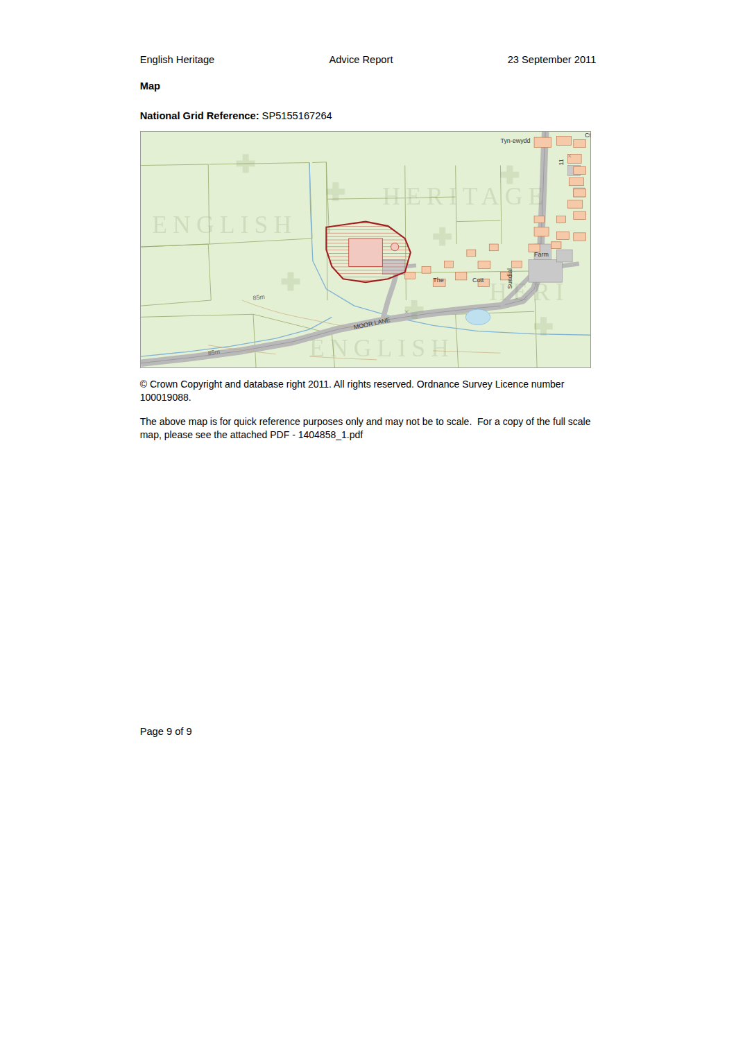English Heritage
Advice Report
23 September 2011
Map
National Grid Reference: SP5155167264
85m 85m MOOR LANE The Cott Farm Tyn-ewydd Ct Sundial 11 ENGLISH HERITAGE ENGLISH HERI
© Crown Copyright and database right 2011. All rights reserved. Ordnance Survey Licence number 100019088.
The above map is for quick reference purposes only and may not be to scale. For a copy of the full scale map, please see the attached PDF - 1404858_1.pdf
Page 9 of 9